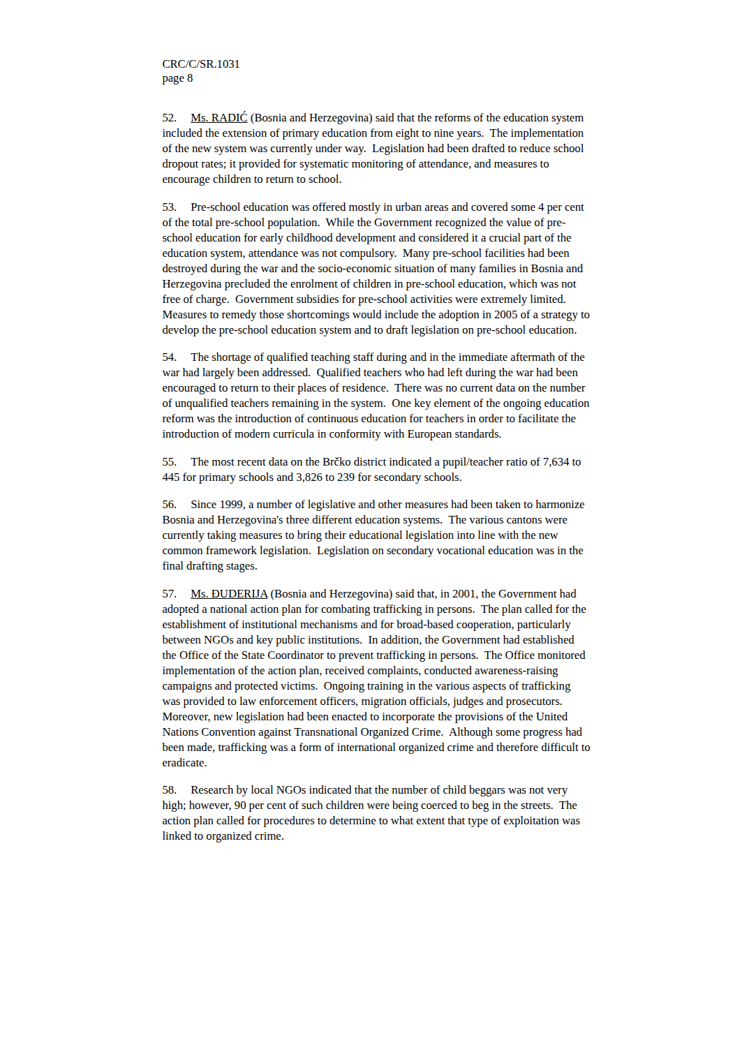CRC/C/SR.1031page 8
52. Ms. RADIĆ (Bosnia and Herzegovina) said that the reforms of the education system included the extension of primary education from eight to nine years. The implementation of the new system was currently under way. Legislation had been drafted to reduce school dropout rates; it provided for systematic monitoring of attendance, and measures to encourage children to return to school.
53. Pre-school education was offered mostly in urban areas and covered some 4 per cent of the total pre-school population. While the Government recognized the value of pre-school education for early childhood development and considered it a crucial part of the education system, attendance was not compulsory. Many pre-school facilities had been destroyed during the war and the socio-economic situation of many families in Bosnia and Herzegovina precluded the enrolment of children in pre-school education, which was not free of charge. Government subsidies for pre-school activities were extremely limited. Measures to remedy those shortcomings would include the adoption in 2005 of a strategy to develop the pre-school education system and to draft legislation on pre-school education.
54. The shortage of qualified teaching staff during and in the immediate aftermath of the war had largely been addressed. Qualified teachers who had left during the war had been encouraged to return to their places of residence. There was no current data on the number of unqualified teachers remaining in the system. One key element of the ongoing education reform was the introduction of continuous education for teachers in order to facilitate the introduction of modern curricula in conformity with European standards.
55. The most recent data on the Brčko district indicated a pupil/teacher ratio of 7,634 to 445 for primary schools and 3,826 to 239 for secondary schools.
56. Since 1999, a number of legislative and other measures had been taken to harmonize Bosnia and Herzegovina's three different education systems. The various cantons were currently taking measures to bring their educational legislation into line with the new common framework legislation. Legislation on secondary vocational education was in the final drafting stages.
57. Ms. ĐUDERIJA (Bosnia and Herzegovina) said that, in 2001, the Government had adopted a national action plan for combating trafficking in persons. The plan called for the establishment of institutional mechanisms and for broad-based cooperation, particularly between NGOs and key public institutions. In addition, the Government had established the Office of the State Coordinator to prevent trafficking in persons. The Office monitored implementation of the action plan, received complaints, conducted awareness-raising campaigns and protected victims. Ongoing training in the various aspects of trafficking was provided to law enforcement officers, migration officials, judges and prosecutors. Moreover, new legislation had been enacted to incorporate the provisions of the United Nations Convention against Transnational Organized Crime. Although some progress had been made, trafficking was a form of international organized crime and therefore difficult to eradicate.
58. Research by local NGOs indicated that the number of child beggars was not very high; however, 90 per cent of such children were being coerced to beg in the streets. The action plan called for procedures to determine to what extent that type of exploitation was linked to organized crime.